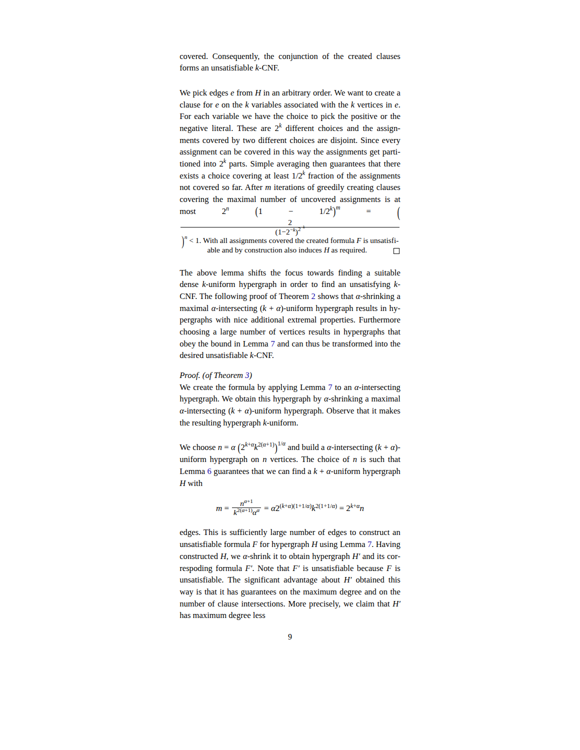covered. Consequently, the conjunction of the created clauses forms an unsatisfiable k-CNF.
We pick edges e from H in an arbitrary order. We want to create a clause for e on the k variables associated with the k vertices in e. For each variable we have the choice to pick the positive or the negative literal. These are 2k different choices and the assignments covered by two different choices are disjoint. Since every assignment can be covered in this way the assignments get partitioned into 2k parts. Simple averaging then guarantees that there exists a choice covering at least 1/2k fraction of the assignments not covered so far. After m iterations of greedily creating clauses covering the maximal number of uncovered assignments is at most 2n (1 − 1/2k) m = (2(1−2−k)2−k) n < 1. With all assignments covered the created formula F is unsatisfiable and by construction also induces H as required.
The above lemma shifts the focus towards finding a suitable dense k-uniform hypergraph in order to find an unsatisfying k-CNF. The following proof of Theorem 2 shows that α-shrinking a maximal α-intersecting (k + α)-uniform hypergraph results in hypergraphs with nice additional extremal properties. Furthermore choosing a large number of vertices results in hypergraphs that obey the bound in Lemma 7 and can thus be transformed into the desired unsatisfiable k-CNF.
Proof. (of Theorem 3)
We create the formula by applying Lemma 7 to an α-intersecting hypergraph. We obtain this hypergraph by α-shrinking a maximal α-intersecting (k + α)-uniform hypergraph. Observe that it makes the resulting hypergraph k-uniform.
We choose n = α (2k+αk2(α+1)) 1/α and build a α-intersecting (k + α)-uniform hypergraph on n vertices. The choice of n is such that Lemma 6 guarantees that we can find a k + α-uniform hypergraph H with
m = nα+1 k2(α+1)αα = α2(k+α)(1+1/α)k2(1+1/α) = 2k+αn
edges. This is sufficiently large number of edges to construct an unsatisfiable formula F for hypergraph H using Lemma 7. Having constructed H, we α-shrink it to obtain hypergraph H′ and its correspoding formula F′. Note that F′ is unsatisfiable because F is unsatisfiable. The significant advantage about H′ obtained this way is that it has guarantees on the maximum degree and on the number of clause intersections. More precisely, we claim that H′ has maximum degree less
9